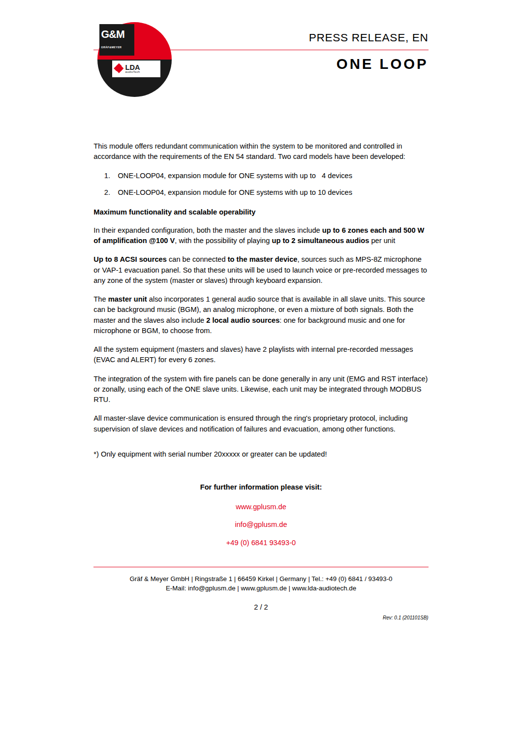G&M
GRÄF&MEYER
LDAaudioTech
PRESS RELEASE, EN
ONE LOOP
This module offers redundant communication within the system to be monitored and controlled in accordance with the requirements of the EN 54 standard. Two card models have been developed:
ONE-LOOP04, expansion module for ONE systems with up to 4 devices
ONE-LOOP04, expansion module for ONE systems with up to 10 devices
Maximum functionality and scalable operability
In their expanded configuration, both the master and the slaves include up to 6 zones each and 500 W of amplification @100 V, with the possibility of playing up to 2 simultaneous audios per unit
Up to 8 ACSI sources can be connected to the master device, sources such as MPS-8Z microphone or VAP-1 evacuation panel. So that these units will be used to launch voice or pre-recorded messages to any zone of the system (master or slaves) through keyboard expansion.
The master unit also incorporates 1 general audio source that is available in all slave units. This source can be background music (BGM), an analog microphone, or even a mixture of both signals. Both the master and the slaves also include 2 local audio sources: one for background music and one for microphone or BGM, to choose from.
All the system equipment (masters and slaves) have 2 playlists with internal pre-recorded messages (EVAC and ALERT) for every 6 zones.
The integration of the system with fire panels can be done generally in any unit (EMG and RST interface) or zonally, using each of the ONE slave units. Likewise, each unit may be integrated through MODBUS RTU.
All master-slave device communication is ensured through the ring's proprietary protocol, including supervision of slave devices and notification of failures and evacuation, among other functions.
*) Only equipment with serial number 20xxxxx or greater can be updated!
For further information please visit:
www.gplusm.de info@gplusm.de +49 (0) 6841 93493-0
Gräf & Meyer GmbH | Ringstraße 1 | 66459 Kirkel | Germany | Tel.: +49 (0) 6841 / 93493-0
E-Mail: info@gplusm.de | www.gplusm.de | www.lda-audiotech.de
2 / 2
Rev: 0.1 (201101SB)